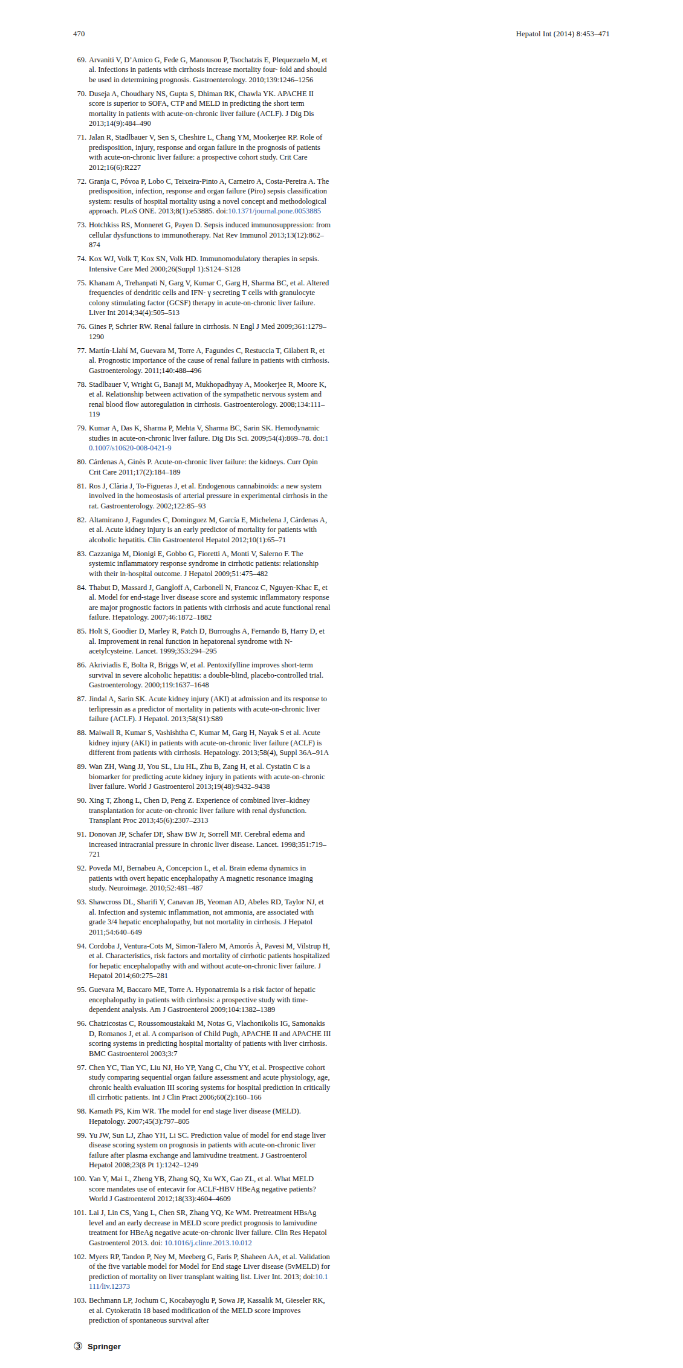470
Hepatol Int (2014) 8:453–471
Arvaniti V, D’Amico G, Fede G, Manousou P, Tsochatzis E, Plequezuelo M, et al. Infections in patients with cirrhosis increase mortality four- fold and should be used in determining prognosis. Gastroenterology. 2010;139:1246–1256
Duseja A, Choudhary NS, Gupta S, Dhiman RK, Chawla YK. APACHE II score is superior to SOFA, CTP and MELD in predicting the short term mortality in patients with acute-on-chronic liver failure (ACLF). J Dig Dis 2013;14(9):484–490
Jalan R, Stadlbauer V, Sen S, Cheshire L, Chang YM, Mookerjee RP. Role of predisposition, injury, response and organ failure in the prognosis of patients with acute-on-chronic liver failure: a prospective cohort study. Crit Care 2012;16(6):R227
Granja C, Póvoa P, Lobo C, Teixeira-Pinto A, Carneiro A, Costa-Pereira A. The predisposition, infection, response and organ failure (Piro) sepsis classification system: results of hospital mortality using a novel concept and methodological approach. PLoS ONE. 2013;8(1):e53885. doi:10.1371/journal.pone.0053885
Hotchkiss RS, Monneret G, Payen D. Sepsis induced immunosuppression: from cellular dysfunctions to immunotherapy. Nat Rev Immunol 2013;13(12):862–874
Kox WJ, Volk T, Kox SN, Volk HD. Immunomodulatory therapies in sepsis. Intensive Care Med 2000;26(Suppl 1):S124–S128
Khanam A, Trehanpati N, Garg V, Kumar C, Garg H, Sharma BC, et al. Altered frequencies of dendritic cells and IFN- γ secreting T cells with granulocyte colony stimulating factor (GCSF) therapy in acute-on-chronic liver failure. Liver Int 2014;34(4):505–513
Gines P, Schrier RW. Renal failure in cirrhosis. N Engl J Med 2009;361:1279–1290
Martín-Llahí M, Guevara M, Torre A, Fagundes C, Restuccia T, Gilabert R, et al. Prognostic importance of the cause of renal failure in patients with cirrhosis. Gastroenterology. 2011;140:488–496
Stadlbauer V, Wright G, Banaji M, Mukhopadhyay A, Mookerjee R, Moore K, et al. Relationship between activation of the sympathetic nervous system and renal blood flow autoregulation in cirrhosis. Gastroenterology. 2008;134:111–119
Kumar A, Das K, Sharma P, Mehta V, Sharma BC, Sarin SK. Hemodynamic studies in acute-on-chronic liver failure. Dig Dis Sci. 2009;54(4):869–78. doi:10.1007/s10620-008-0421-9
Cárdenas A, Ginès P. Acute-on-chronic liver failure: the kidneys. Curr Opin Crit Care 2011;17(2):184–189
Ros J, Clària J, To-Figueras J, et al. Endogenous cannabinoids: a new system involved in the homeostasis of arterial pressure in experimental cirrhosis in the rat. Gastroenterology. 2002;122:85–93
Altamirano J, Fagundes C, Dominguez M, García E, Michelena J, Cárdenas A, et al. Acute kidney injury is an early predictor of mortality for patients with alcoholic hepatitis. Clin Gastroenterol Hepatol 2012;10(1):65–71
Cazzaniga M, Dionigi E, Gobbo G, Fioretti A, Monti V, Salerno F. The systemic inflammatory response syndrome in cirrhotic patients: relationship with their in-hospital outcome. J Hepatol 2009;51:475–482
Thabut D, Massard J, Gangloff A, Carbonell N, Francoz C, Nguyen-Khac E, et al. Model for end-stage liver disease score and systemic inflammatory response are major prognostic factors in patients with cirrhosis and acute functional renal failure. Hepatology. 2007;46:1872–1882
Holt S, Goodier D, Marley R, Patch D, Burroughs A, Fernando B, Harry D, et al. Improvement in renal function in hepatorenal syndrome with N-acetylcysteine. Lancet. 1999;353:294–295
Akriviadis E, Bolta R, Briggs W, et al. Pentoxifylline improves short-term survival in severe alcoholic hepatitis: a double-blind, placebo-controlled trial. Gastroenterology. 2000;119:1637–1648
Jindal A, Sarin SK. Acute kidney injury (AKI) at admission and its response to terlipressin as a predictor of mortality in patients with acute-on-chronic liver failure (ACLF). J Hepatol. 2013;58(S1):S89
Maiwall R, Kumar S, Vashishtha C, Kumar M, Garg H, Nayak S et al. Acute kidney injury (AKI) in patients with acute-on-chronic liver failure (ACLF) is different from patients with cirrhosis. Hepatology. 2013;58(4), Suppl 36A–91A
Wan ZH, Wang JJ, You SL, Liu HL, Zhu B, Zang H, et al. Cystatin C is a biomarker for predicting acute kidney injury in patients with acute-on-chronic liver failure. World J Gastroenterol 2013;19(48):9432–9438
Xing T, Zhong L, Chen D, Peng Z. Experience of combined liver–kidney transplantation for acute-on-chronic liver failure with renal dysfunction. Transplant Proc 2013;45(6):2307–2313
Donovan JP, Schafer DF, Shaw BW Jr, Sorrell MF. Cerebral edema and increased intracranial pressure in chronic liver disease. Lancet. 1998;351:719–721
Poveda MJ, Bernabeu A, Concepcion L, et al. Brain edema dynamics in patients with overt hepatic encephalopathy A magnetic resonance imaging study. Neuroimage. 2010;52:481–487
Shawcross DL, Sharifi Y, Canavan JB, Yeoman AD, Abeles RD, Taylor NJ, et al. Infection and systemic inflammation, not ammonia, are associated with grade 3/4 hepatic encephalopathy, but not mortality in cirrhosis. J Hepatol 2011;54:640–649
Cordoba J, Ventura-Cots M, Simon-Talero M, Amorós À, Pavesi M, Vilstrup H, et al. Characteristics, risk factors and mortality of cirrhotic patients hospitalized for hepatic encephalopathy with and without acute-on-chronic liver failure. J Hepatol 2014;60:275–281
Guevara M, Baccaro ME, Torre A. Hyponatremia is a risk factor of hepatic encephalopathy in patients with cirrhosis: a prospective study with time- dependent analysis. Am J Gastroenterol 2009;104:1382–1389
Chatzicostas C, Roussomoustakaki M, Notas G, Vlachonikolis IG, Samonakis D, Romanos J, et al. A comparison of Child Pugh, APACHE II and APACHE III scoring systems in predicting hospital mortality of patients with liver cirrhosis. BMC Gastroenterol 2003;3:7
Chen YC, Tian YC, Liu NJ, Ho YP, Yang C, Chu YY, et al. Prospective cohort study comparing sequential organ failure assessment and acute physiology, age, chronic health evaluation III scoring systems for hospital prediction in critically ill cirrhotic patients. Int J Clin Pract 2006;60(2):160–166
Kamath PS, Kim WR. The model for end stage liver disease (MELD). Hepatology. 2007;45(3):797–805
Yu JW, Sun LJ, Zhao YH, Li SC. Prediction value of model for end stage liver disease scoring system on prognosis in patients with acute-on-chronic liver failure after plasma exchange and lamivudine treatment. J Gastroenterol Hepatol 2008;23(8 Pt 1):1242–1249
Yan Y, Mai L, Zheng YB, Zhang SQ, Xu WX, Gao ZL, et al. What MELD score mandates use of entecavir for ACLF-HBV HBeAg negative patients? World J Gastroenterol 2012;18(33):4604–4609
Lai J, Lin CS, Yang L, Chen SR, Zhang YQ, Ke WM. Pretreatment HBsAg level and an early decrease in MELD score predict prognosis to lamivudine treatment for HBeAg negative acute-on-chronic liver failure. Clin Res Hepatol Gastroenterol 2013. doi: 10.1016/j.clinre.2013.10.012
Myers RP, Tandon P, Ney M, Meeberg G, Faris P, Shaheen AA, et al. Validation of the five variable model for Model for End stage Liver disease (5vMELD) for prediction of mortality on liver transplant waiting list. Liver Int. 2013; doi:10.1111/liv.12373
Bechmann LP, Jochum C, Kocabayoglu P, Sowa JP, Kassalik M, Gieseler RK, et al. Cytokeratin 18 based modification of the MELD score improves prediction of spontaneous survival after
③ Springer